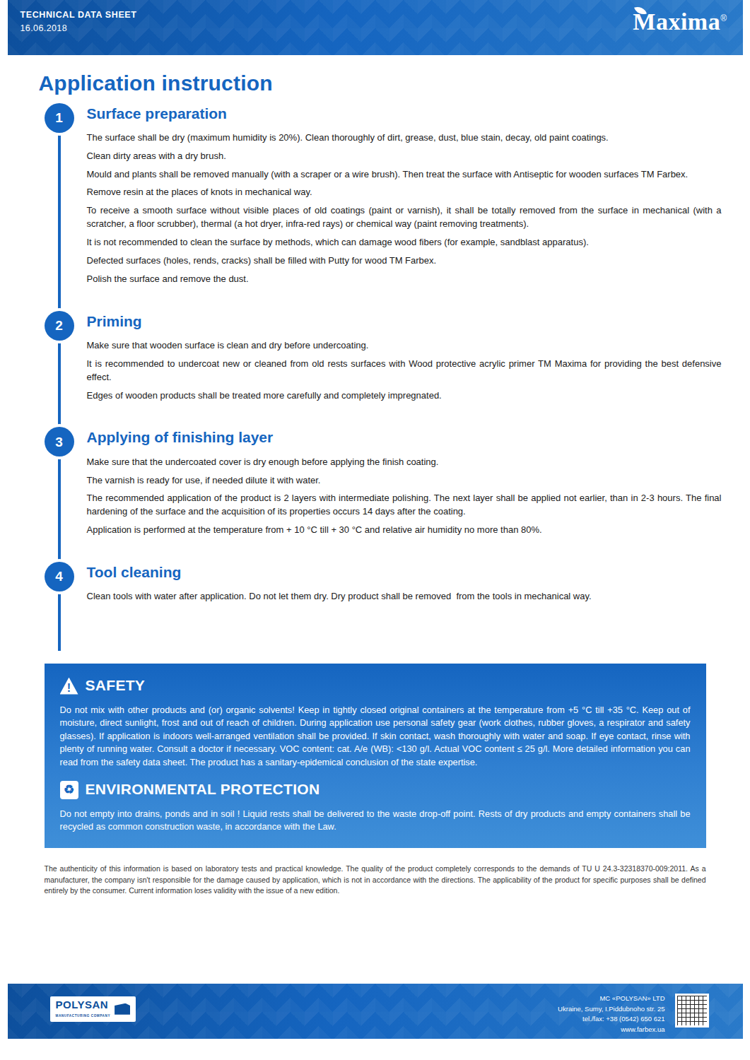TECHNICAL DATA SHEET
16.06.2018
Maxima®
Application instruction
1
Surface preparation
The surface shall be dry (maximum humidity is 20%). Clean thoroughly of dirt, grease, dust, blue stain, decay, old paint coatings.
Clean dirty areas with a dry brush.
Mould and plants shall be removed manually (with a scraper or a wire brush). Then treat the surface with Antiseptic for wooden surfaces TM Farbex.
Remove resin at the places of knots in mechanical way.
To receive a smooth surface without visible places of old coatings (paint or varnish), it shall be totally removed from the surface in mechanical (with a scratcher, a floor scrubber), thermal (a hot dryer, infra-red rays) or chemical way (paint removing treatments).
It is not recommended to clean the surface by methods, which can damage wood fibers (for example, sandblast apparatus).
Defected surfaces (holes, rends, cracks) shall be filled with Putty for wood TM Farbex.
Polish the surface and remove the dust.
2
Priming
Make sure that wooden surface is clean and dry before undercoating.
It is recommended to undercoat new or cleaned from old rests surfaces with Wood protective acrylic primer TM Maxima for providing the best defensive effect.
Edges of wooden products shall be treated more carefully and completely impregnated.
3
Applying of finishing layer
Make sure that the undercoated cover is dry enough before applying the finish coating.
The varnish is ready for use, if needed dilute it with water.
The recommended application of the product is 2 layers with intermediate polishing. The next layer shall be applied not earlier, than in 2-3 hours. The final hardening of the surface and the acquisition of its properties occurs 14 days after the coating.
Application is performed at the temperature from + 10 °C till + 30 °C and relative air humidity no more than 80%.
4
Tool cleaning
Clean tools with water after application. Do not let them dry. Dry product shall be removed from the tools in mechanical way.
!SAFETY
Do not mix with other products and (or) organic solvents! Keep in tightly closed original containers at the temperature from +5 °C till +35 °C. Keep out of moisture, direct sunlight, frost and out of reach of children. During application use personal safety gear (work clothes, rubber gloves, a respirator and safety glasses). If application is indoors well-arranged ventilation shall be provided. If skin contact, wash thoroughly with water and soap. If eye contact, rinse with plenty of running water. Consult a doctor if necessary. VOC content: cat. A/e (WB): <130 g/l. Actual VOC content ≤ 25 g/l. More detailed information you can read from the safety data sheet. The product has a sanitary-epidemical conclusion of the state expertise.
♻ENVIRONMENTAL PROTECTION
Do not empty into drains, ponds and in soil ! Liquid rests shall be delivered to the waste drop-off point. Rests of dry products and empty containers shall be recycled as common construction waste, in accordance with the Law.
The authenticity of this information is based on laboratory tests and practical knowledge. The quality of the product completely corresponds to the demands of TU U 24.3-32318370-009:2011. As a manufacturer, the company isn't responsible for the damage caused by application, which is not in accordance with the directions. The applicability of the product for specific purposes shall be defined entirely by the consumer. Current information loses validity with the issue of a new edition.
POLYSAN MANUFACTURING COMPANY
MC «POLYSAN» LTD
Ukraine, Sumy, I.Piddubnoho str. 25
tel./fax: +38 (0542) 650 621
www.farbex.ua